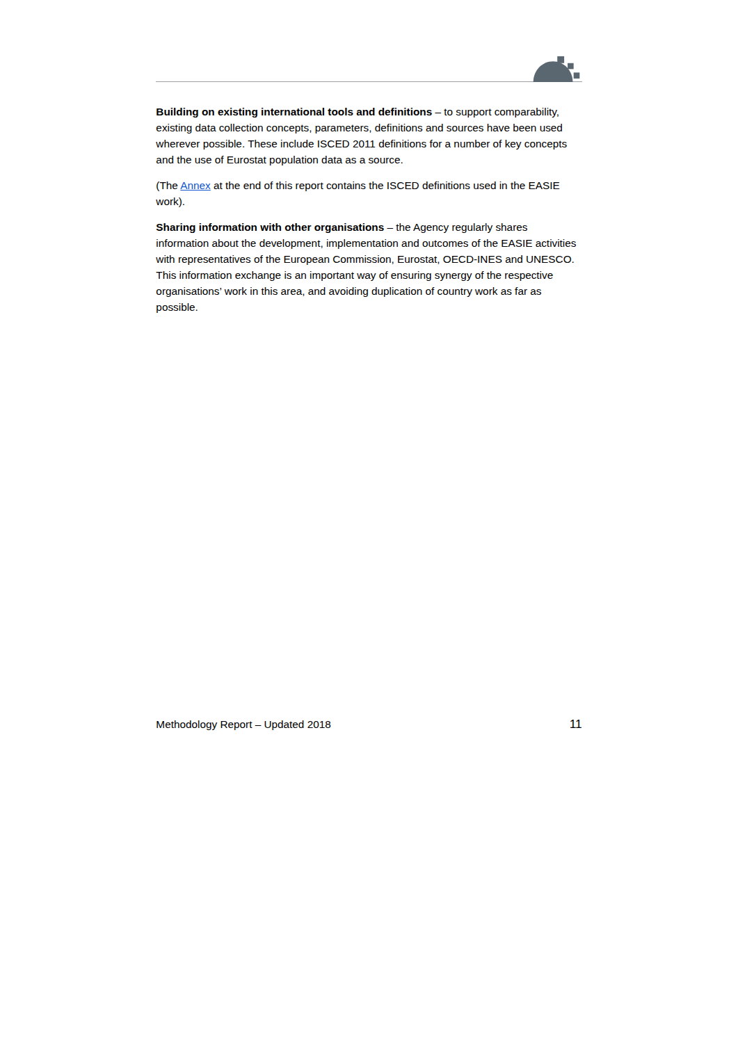Building on existing international tools and definitions – to support comparability, existing data collection concepts, parameters, definitions and sources have been used wherever possible. These include ISCED 2011 definitions for a number of key concepts and the use of Eurostat population data as a source.
(The Annex at the end of this report contains the ISCED definitions used in the EASIE work).
Sharing information with other organisations – the Agency regularly shares information about the development, implementation and outcomes of the EASIE activities with representatives of the European Commission, Eurostat, OECD-INES and UNESCO. This information exchange is an important way of ensuring synergy of the respective organisations’ work in this area, and avoiding duplication of country work as far as possible.
Methodology Report – Updated 2018 11